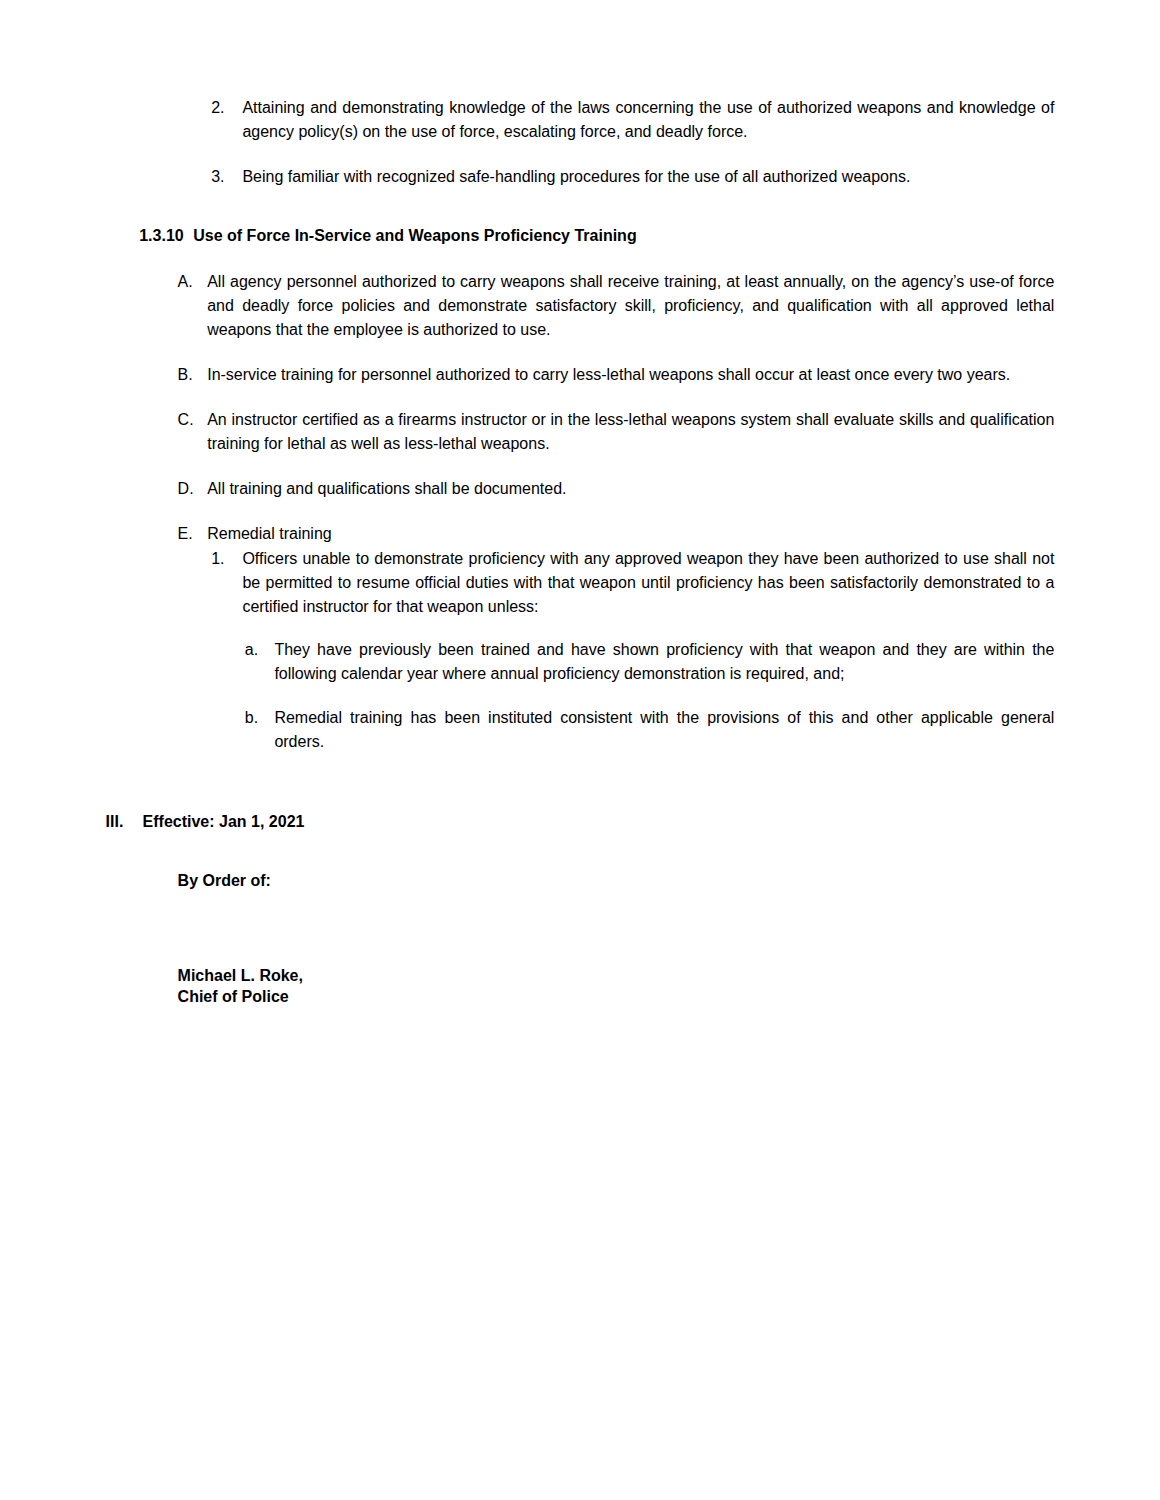2. Attaining and demonstrating knowledge of the laws concerning the use of authorized weapons and knowledge of agency policy(s) on the use of force, escalating force, and deadly force.
3. Being familiar with recognized safe-handling procedures for the use of all authorized weapons.
1.3.10 Use of Force In-Service and Weapons Proficiency Training
A. All agency personnel authorized to carry weapons shall receive training, at least annually, on the agency’s use-of force and deadly force policies and demonstrate satisfactory skill, proficiency, and qualification with all approved lethal weapons that the employee is authorized to use.
B. In-service training for personnel authorized to carry less-lethal weapons shall occur at least once every two years.
C. An instructor certified as a firearms instructor or in the less-lethal weapons system shall evaluate skills and qualification training for lethal as well as less-lethal weapons.
D. All training and qualifications shall be documented.
E. Remedial training
1. Officers unable to demonstrate proficiency with any approved weapon they have been authorized to use shall not be permitted to resume official duties with that weapon until proficiency has been satisfactorily demonstrated to a certified instructor for that weapon unless:
a. They have previously been trained and have shown proficiency with that weapon and they are within the following calendar year where annual proficiency demonstration is required, and;
b. Remedial training has been instituted consistent with the provisions of this and other applicable general orders.
III. Effective: Jan 1, 2021
By Order of:
Michael L. Roke,
Chief of Police